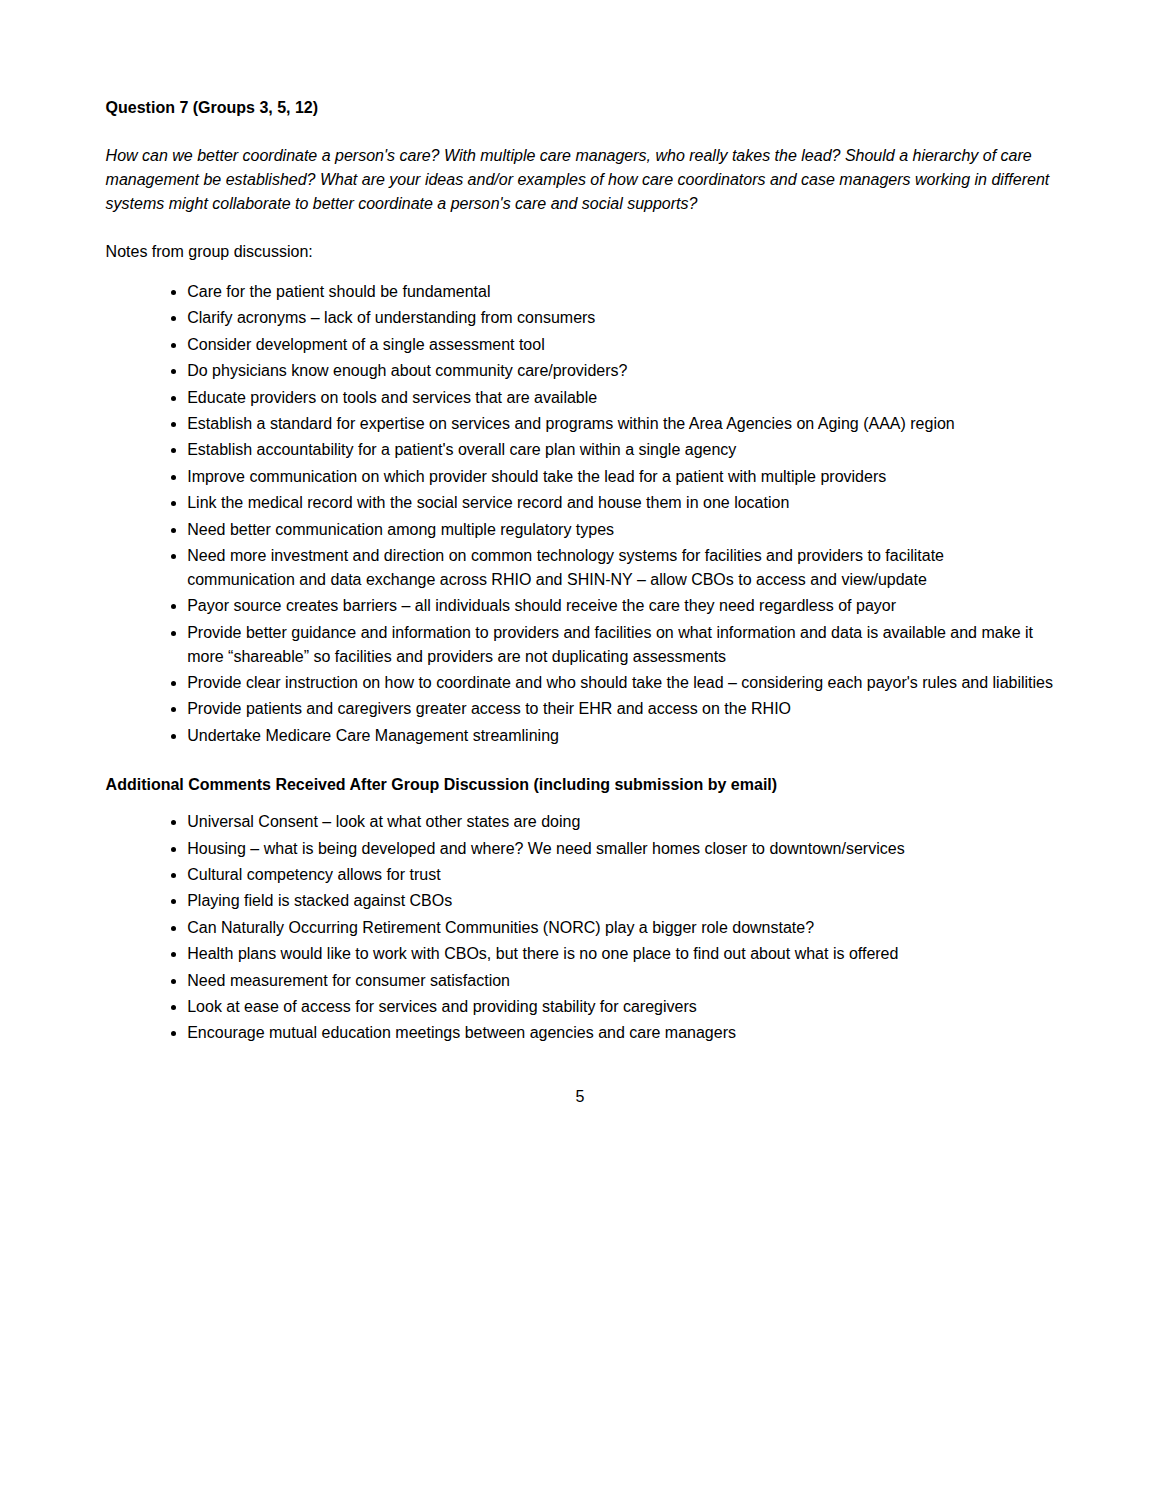Question 7 (Groups 3, 5, 12)
How can we better coordinate a person's care? With multiple care managers, who really takes the lead? Should a hierarchy of care management be established? What are your ideas and/or examples of how care coordinators and case managers working in different systems might collaborate to better coordinate a person's care and social supports?
Notes from group discussion:
Care for the patient should be fundamental
Clarify acronyms – lack of understanding from consumers
Consider development of a single assessment tool
Do physicians know enough about community care/providers?
Educate providers on tools and services that are available
Establish a standard for expertise on services and programs within the Area Agencies on Aging (AAA) region
Establish accountability for a patient's overall care plan within a single agency
Improve communication on which provider should take the lead for a patient with multiple providers
Link the medical record with the social service record and house them in one location
Need better communication among multiple regulatory types
Need more investment and direction on common technology systems for facilities and providers to facilitate communication and data exchange across RHIO and SHIN-NY – allow CBOs to access and view/update
Payor source creates barriers – all individuals should receive the care they need regardless of payor
Provide better guidance and information to providers and facilities on what information and data is available and make it more “shareable” so facilities and providers are not duplicating assessments
Provide clear instruction on how to coordinate and who should take the lead – considering each payor's rules and liabilities
Provide patients and caregivers greater access to their EHR and access on the RHIO
Undertake Medicare Care Management streamlining
Additional Comments Received After Group Discussion (including submission by email)
Universal Consent – look at what other states are doing
Housing – what is being developed and where? We need smaller homes closer to downtown/services
Cultural competency allows for trust
Playing field is stacked against CBOs
Can Naturally Occurring Retirement Communities (NORC) play a bigger role downstate?
Health plans would like to work with CBOs, but there is no one place to find out about what is offered
Need measurement for consumer satisfaction
Look at ease of access for services and providing stability for caregivers
Encourage mutual education meetings between agencies and care managers
5